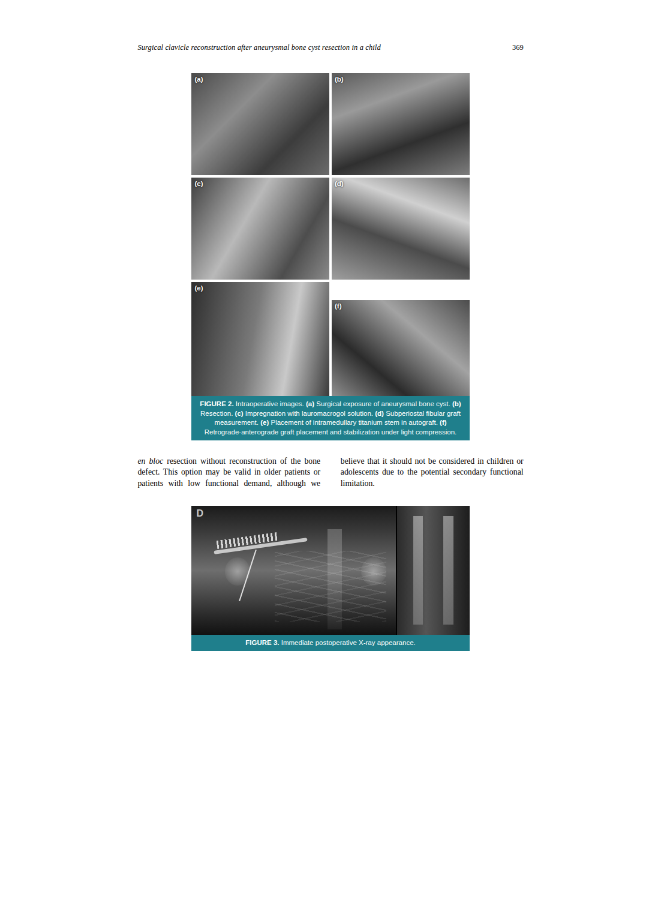Surgical clavicle reconstruction after aneurysmal bone cyst resection in a child 369
(a)
(b)
(c)
(d)
(e)
(f)
FIGURE 2. Intraoperative images. (a) Surgical exposure of aneurysmal bone cyst. (b) Resection. (c) Impregnation with lauromacrogol solution. (d) Subperiostal fibular graft measurement. (e) Placement of intramedullary titanium stem in autograft. (f) Retrograde-anterograde graft placement and stabilization under light compression.
en bloc resection without reconstruction of the bone defect. This option may be valid in older patients or patients with low functional demand, although we believe that it should not be considered in children or adolescents due to the potential secondary functional limitation.
D
FIGURE 3. Immediate postoperative X-ray appearance.